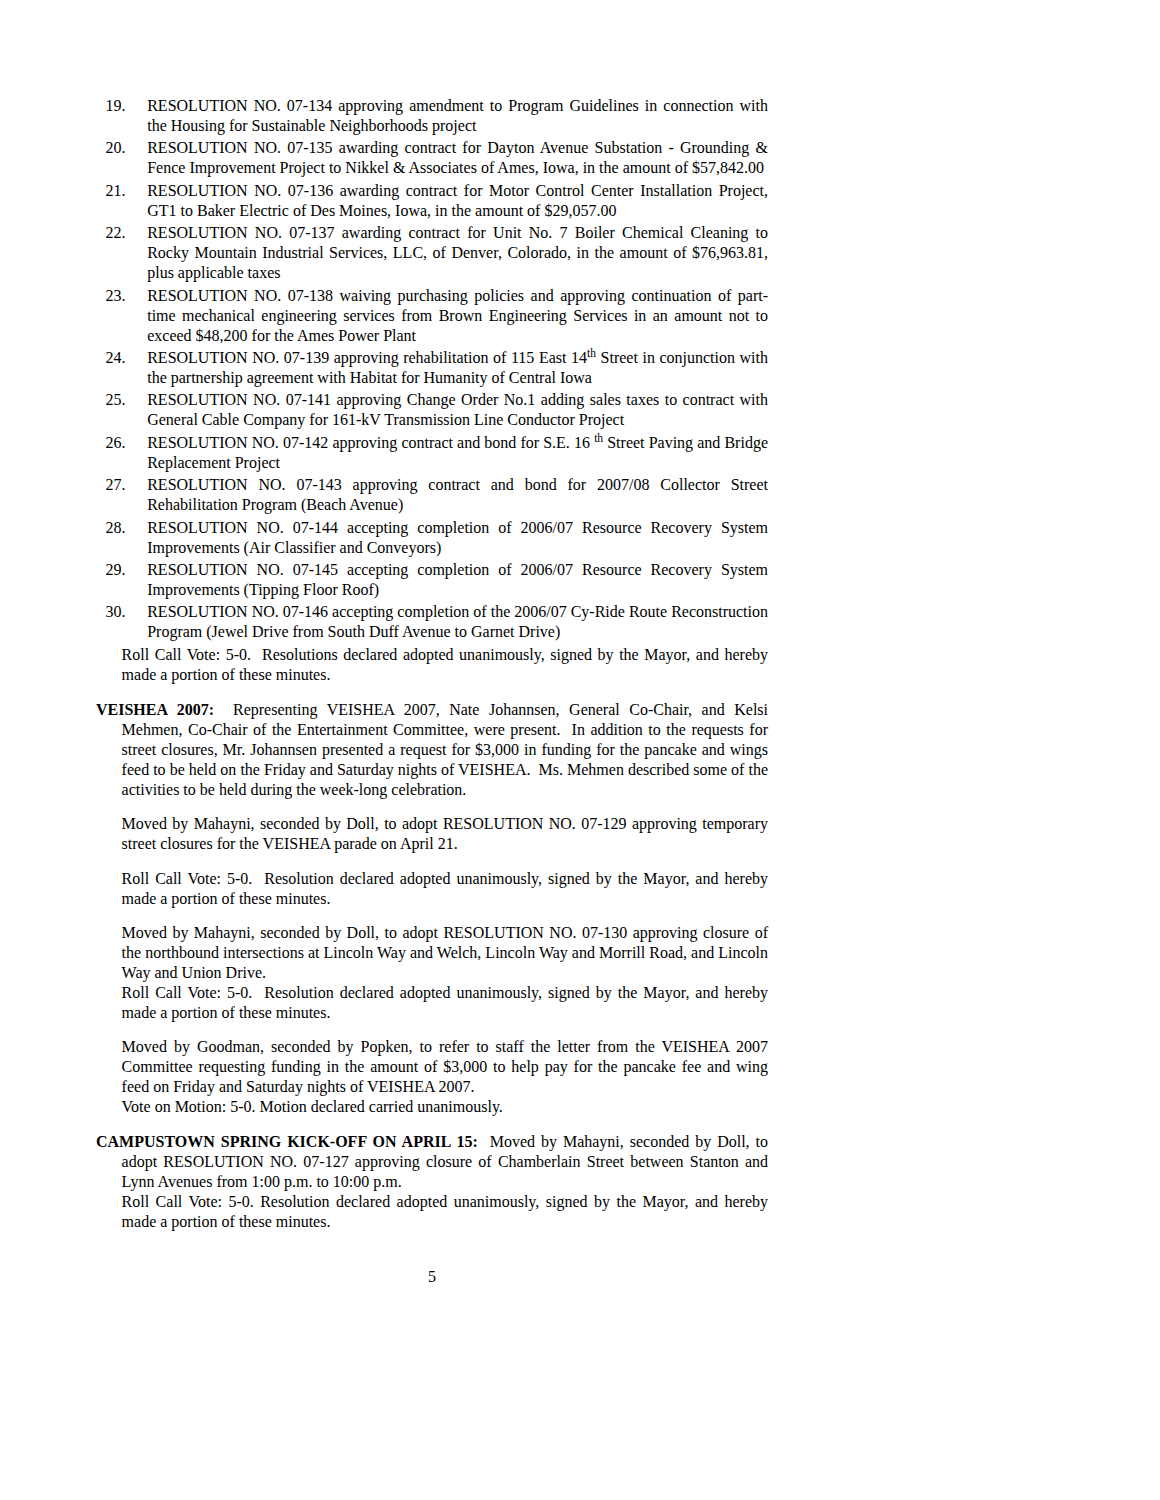19. RESOLUTION NO. 07-134 approving amendment to Program Guidelines in connection with the Housing for Sustainable Neighborhoods project
20. RESOLUTION NO. 07-135 awarding contract for Dayton Avenue Substation - Grounding & Fence Improvement Project to Nikkel & Associates of Ames, Iowa, in the amount of $57,842.00
21. RESOLUTION NO. 07-136 awarding contract for Motor Control Center Installation Project, GT1 to Baker Electric of Des Moines, Iowa, in the amount of $29,057.00
22. RESOLUTION NO. 07-137 awarding contract for Unit No. 7 Boiler Chemical Cleaning to Rocky Mountain Industrial Services, LLC, of Denver, Colorado, in the amount of $76,963.81, plus applicable taxes
23. RESOLUTION NO. 07-138 waiving purchasing policies and approving continuation of part-time mechanical engineering services from Brown Engineering Services in an amount not to exceed $48,200 for the Ames Power Plant
24. RESOLUTION NO. 07-139 approving rehabilitation of 115 East 14th Street in conjunction with the partnership agreement with Habitat for Humanity of Central Iowa
25. RESOLUTION NO. 07-141 approving Change Order No.1 adding sales taxes to contract with General Cable Company for 161-kV Transmission Line Conductor Project
26. RESOLUTION NO. 07-142 approving contract and bond for S.E. 16 th Street Paving and Bridge Replacement Project
27. RESOLUTION NO. 07-143 approving contract and bond for 2007/08 Collector Street Rehabilitation Program (Beach Avenue)
28. RESOLUTION NO. 07-144 accepting completion of 2006/07 Resource Recovery System Improvements (Air Classifier and Conveyors)
29. RESOLUTION NO. 07-145 accepting completion of 2006/07 Resource Recovery System Improvements (Tipping Floor Roof)
30. RESOLUTION NO. 07-146 accepting completion of the 2006/07 Cy-Ride Route Reconstruction Program (Jewel Drive from South Duff Avenue to Garnet Drive)
Roll Call Vote: 5-0. Resolutions declared adopted unanimously, signed by the Mayor, and hereby made a portion of these minutes.
VEISHEA 2007: Representing VEISHEA 2007, Nate Johannsen, General Co-Chair, and Kelsi Mehmen, Co-Chair of the Entertainment Committee, were present. In addition to the requests for street closures, Mr. Johannsen presented a request for $3,000 in funding for the pancake and wings feed to be held on the Friday and Saturday nights of VEISHEA. Ms. Mehmen described some of the activities to be held during the week-long celebration.
Moved by Mahayni, seconded by Doll, to adopt RESOLUTION NO. 07-129 approving temporary street closures for the VEISHEA parade on April 21.
Roll Call Vote: 5-0. Resolution declared adopted unanimously, signed by the Mayor, and hereby made a portion of these minutes.
Moved by Mahayni, seconded by Doll, to adopt RESOLUTION NO. 07-130 approving closure of the northbound intersections at Lincoln Way and Welch, Lincoln Way and Morrill Road, and Lincoln Way and Union Drive.
Roll Call Vote: 5-0. Resolution declared adopted unanimously, signed by the Mayor, and hereby made a portion of these minutes.
Moved by Goodman, seconded by Popken, to refer to staff the letter from the VEISHEA 2007 Committee requesting funding in the amount of $3,000 to help pay for the pancake fee and wing feed on Friday and Saturday nights of VEISHEA 2007.
Vote on Motion: 5-0. Motion declared carried unanimously.
CAMPUSTOWN SPRING KICK-OFF ON APRIL 15: Moved by Mahayni, seconded by Doll, to adopt RESOLUTION NO. 07-127 approving closure of Chamberlain Street between Stanton and Lynn Avenues from 1:00 p.m. to 10:00 p.m.
Roll Call Vote: 5-0. Resolution declared adopted unanimously, signed by the Mayor, and hereby made a portion of these minutes.
5